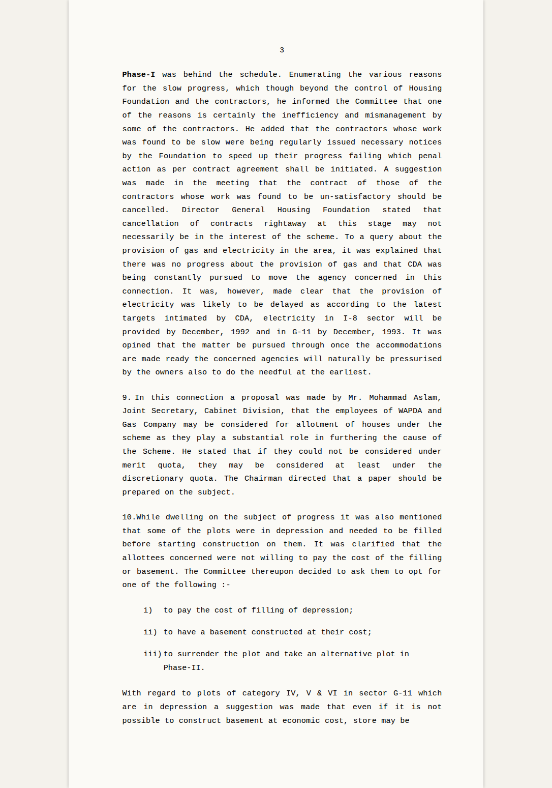3
Phase-I was behind the schedule. Enumerating the various reasons for the slow progress, which though beyond the control of Housing Foundation and the contractors, he informed the Committee that one of the reasons is certainly the inefficiency and mismanagement by some of the contractors. He added that the contractors whose work was found to be slow were being regularly issued necessary notices by the Foundation to speed up their progress failing which penal action as per contract agreement shall be initiated. A suggestion was made in the meeting that the contract of those of the contractors whose work was found to be un-satisfactory should be cancelled. Director General Housing Foundation stated that cancellation of contracts rightaway at this stage may not necessarily be in the interest of the scheme. To a query about the provision of gas and electricity in the area, it was explained that there was no progress about the provision of gas and that CDA was being constantly pursued to move the agency concerned in this connection. It was, however, made clear that the provision of electricity was likely to be delayed as according to the latest targets intimated by CDA, electricity in I-8 sector will be provided by December, 1992 and in G-11 by December, 1993. It was opined that the matter be pursued through once the accommodations are made ready the concerned agencies will naturally be pressurised by the owners also to do the needful at the earliest.
9. In this connection a proposal was made by Mr. Mohammad Aslam, Joint Secretary, Cabinet Division, that the employees of WAPDA and Gas Company may be considered for allotment of houses under the scheme as they play a substantial role in furthering the cause of the Scheme. He stated that if they could not be considered under merit quota, they may be considered at least under the discretionary quota. The Chairman directed that a paper should be prepared on the subject.
10. While dwelling on the subject of progress it was also mentioned that some of the plots were in depression and needed to be filled before starting construction on them. It was clarified that the allottees concerned were not willing to pay the cost of the filling or basement. The Committee thereupon decided to ask them to opt for one of the following :-
i) to pay the cost of filling of depression;
ii) to have a basement constructed at their cost;
iii) to surrender the plot and take an alternative plot in Phase-II.
With regard to plots of category IV, V & VI in sector G-11 which are in depression a suggestion was made that even if it is not possible to construct basement at economic cost, store may be